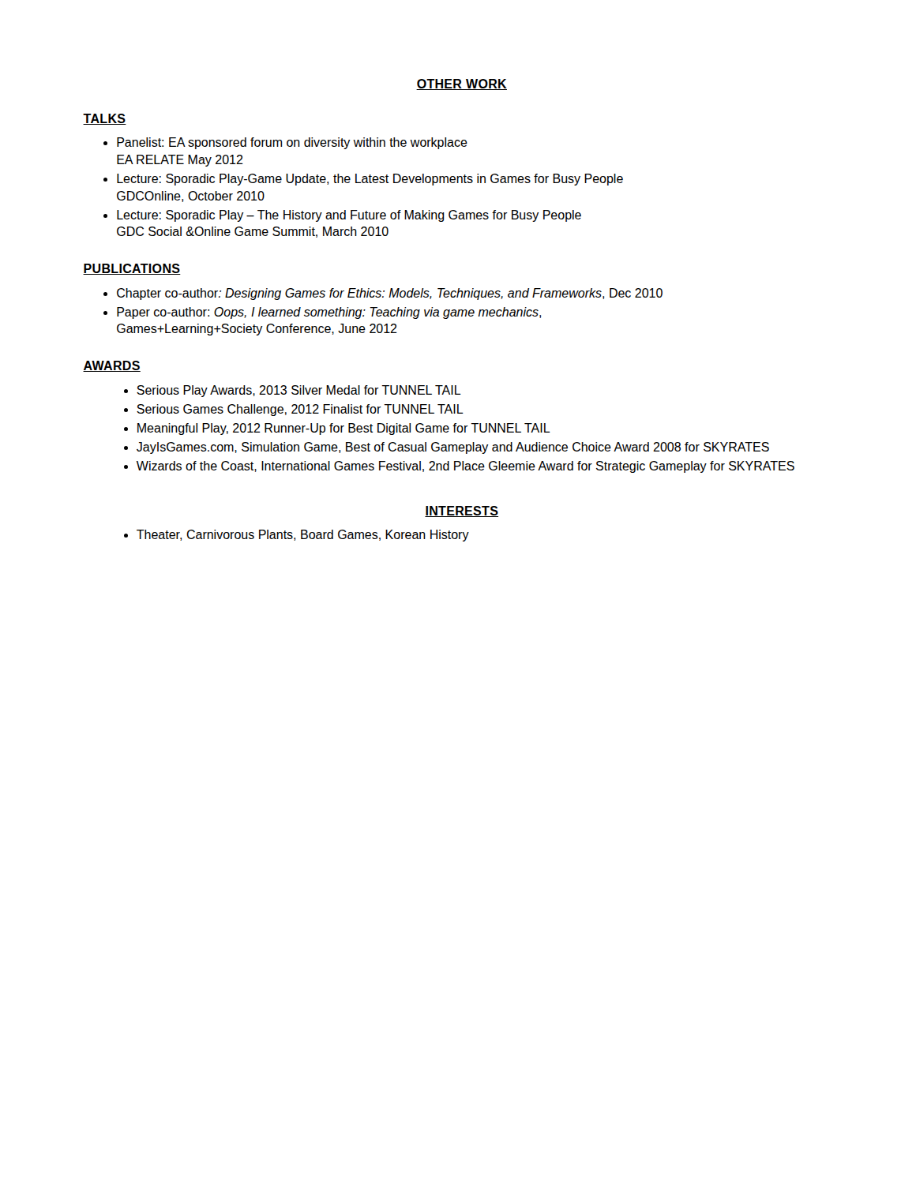OTHER WORK
TALKS
Panelist: EA sponsored forum on diversity within the workplace
EA RELATE May 2012
Lecture: Sporadic Play-Game Update, the Latest Developments in Games for Busy People
GDCOnline, October 2010
Lecture: Sporadic Play – The History and Future of Making Games for Busy People
GDC Social &Online Game Summit, March 2010
PUBLICATIONS
Chapter co-author: Designing Games for Ethics: Models, Techniques, and Frameworks, Dec 2010
Paper co-author: Oops, I learned something: Teaching via game mechanics,
Games+Learning+Society Conference, June 2012
AWARDS
Serious Play Awards, 2013 Silver Medal for TUNNEL TAIL
Serious Games Challenge, 2012 Finalist for TUNNEL TAIL
Meaningful Play, 2012 Runner-Up for Best Digital Game for TUNNEL TAIL
JayIsGames.com, Simulation Game, Best of Casual Gameplay and Audience Choice Award 2008 for SKYRATES
Wizards of the Coast, International Games Festival, 2nd Place Gleemie Award for Strategic Gameplay for SKYRATES
INTERESTS
Theater, Carnivorous Plants, Board Games, Korean History